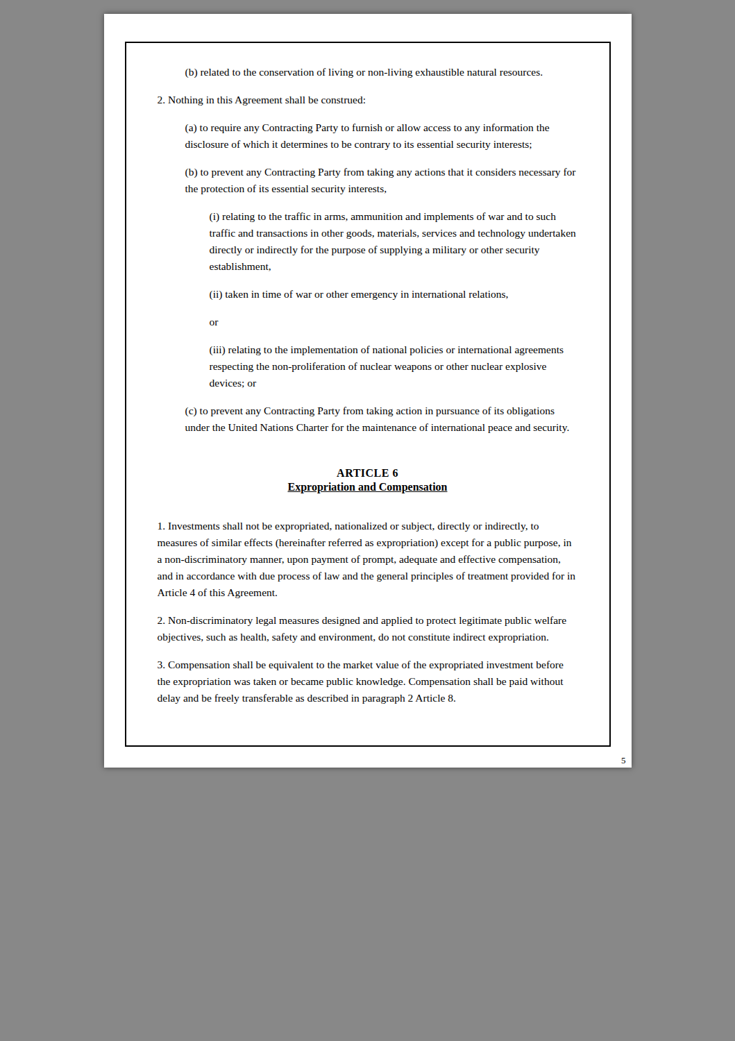(b) related to the conservation of living or non-living exhaustible natural resources.
2. Nothing in this Agreement shall be construed:
(a) to require any Contracting Party to furnish or allow access to any information the disclosure of which it determines to be contrary to its essential security interests;
(b) to prevent any Contracting Party from taking any actions that it considers necessary for the protection of its essential security interests,
(i) relating to the traffic in arms, ammunition and implements of war and to such traffic and transactions in other goods, materials, services and technology undertaken directly or indirectly for the purpose of supplying a military or other security establishment,
(ii) taken in time of war or other emergency in international relations,
or
(iii) relating to the implementation of national policies or international agreements respecting the non-proliferation of nuclear weapons or other nuclear explosive devices; or
(c) to prevent any Contracting Party from taking action in pursuance of its obligations under the United Nations Charter for the maintenance of international peace and security.
ARTICLE 6
Expropriation and Compensation
1. Investments shall not be expropriated, nationalized or subject, directly or indirectly, to measures of similar effects (hereinafter referred as expropriation) except for a public purpose, in a non-discriminatory manner, upon payment of prompt, adequate and effective compensation, and in accordance with due process of law and the general principles of treatment provided for in Article 4 of this Agreement.
2. Non-discriminatory legal measures designed and applied to protect legitimate public welfare objectives, such as health, safety and environment, do not constitute indirect expropriation.
3. Compensation shall be equivalent to the market value of the expropriated investment before the expropriation was taken or became public knowledge. Compensation shall be paid without delay and be freely transferable as described in paragraph 2 Article 8.
5